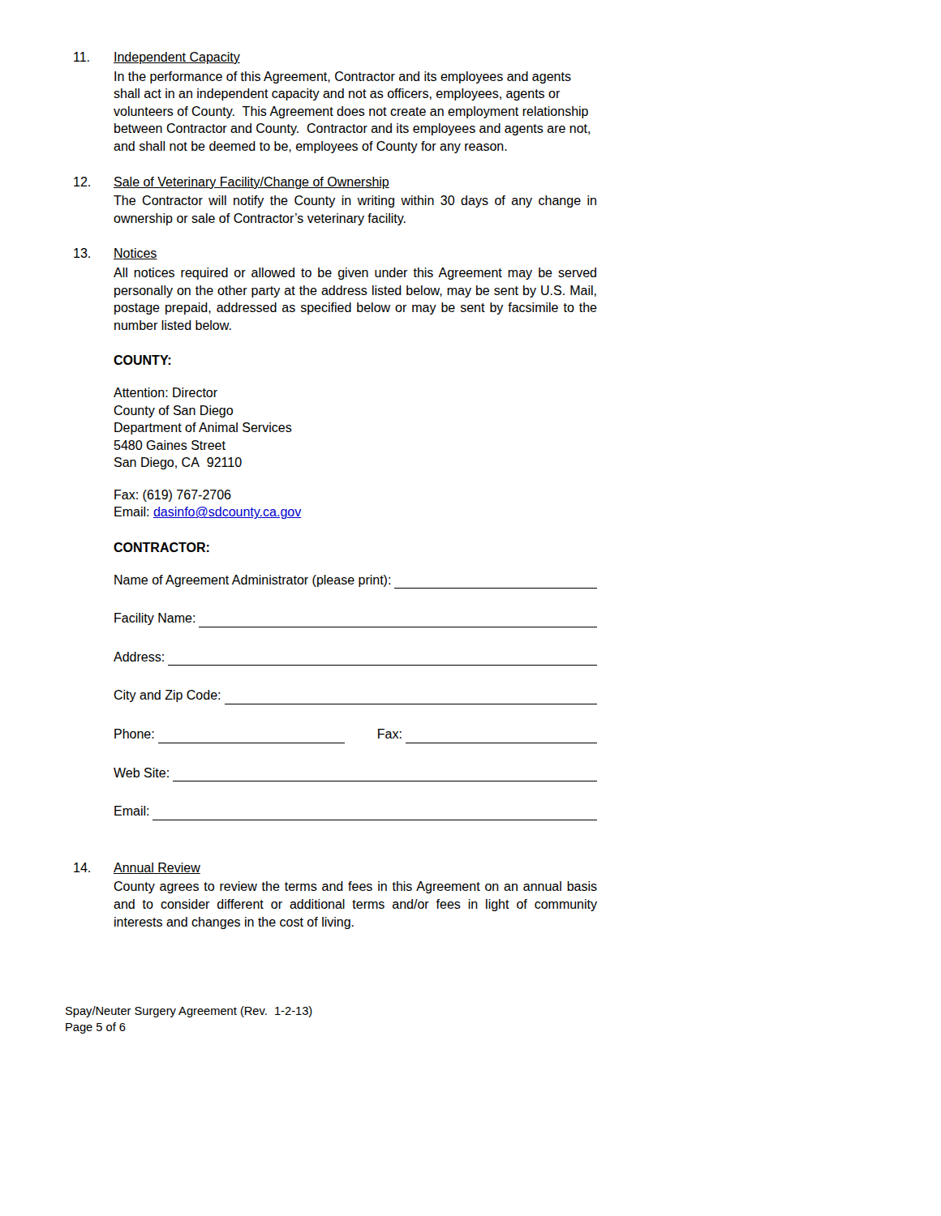11.
Independent Capacity
In the performance of this Agreement, Contractor and its employees and agents shall act in an independent capacity and not as officers, employees, agents or volunteers of County. This Agreement does not create an employment relationship between Contractor and County. Contractor and its employees and agents are not, and shall not be deemed to be, employees of County for any reason.
12.
Sale of Veterinary Facility/Change of Ownership
The Contractor will notify the County in writing within 30 days of any change in ownership or sale of Contractor’s veterinary facility.
13.
Notices
All notices required or allowed to be given under this Agreement may be served personally on the other party at the address listed below, may be sent by U.S. Mail, postage prepaid, addressed as specified below or may be sent by facsimile to the number listed below.
COUNTY:
Attention: Director
County of San Diego
Department of Animal Services
5480 Gaines Street
San Diego, CA 92110
Fax: (619) 767-2706
Email: dasinfo@sdcounty.ca.gov
CONTRACTOR:
Name of Agreement Administrator (please print):
Facility Name:
Address:
City and Zip Code:
Phone: Fax:
Web Site:
Email:
14.
Annual Review
County agrees to review the terms and fees in this Agreement on an annual basis and to consider different or additional terms and/or fees in light of community interests and changes in the cost of living.
Spay/Neuter Surgery Agreement (Rev. 1-2-13)
Page 5 of 6